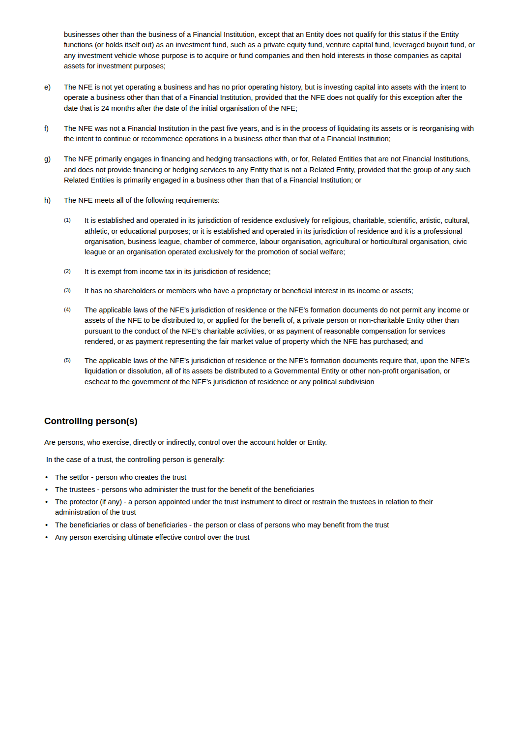businesses other than the business of a Financial Institution, except that an Entity does not qualify for this status if the Entity functions (or holds itself out) as an investment fund, such as a private equity fund, venture capital fund, leveraged buyout fund, or any investment vehicle whose purpose is to acquire or fund companies and then hold interests in those companies as capital assets for investment purposes;
e)
The NFE is not yet operating a business and has no prior operating history, but is investing capital into assets with the intent to operate a business other than that of a Financial Institution, provided that the NFE does not qualify for this exception after the date that is 24 months after the date of the initial organisation of the NFE;
f)
The NFE was not a Financial Institution in the past five years, and is in the process of liquidating its assets or is reorganising with the intent to continue or recommence operations in a business other than that of a Financial Institution;
g)
The NFE primarily engages in financing and hedging transactions with, or for, Related Entities that are not Financial Institutions, and does not provide financing or hedging services to any Entity that is not a Related Entity, provided that the group of any such Related Entities is primarily engaged in a business other than that of a Financial Institution; or
h)
The NFE meets all of the following requirements:
(1)
It is established and operated in its jurisdiction of residence exclusively for religious, charitable, scientific, artistic, cultural, athletic, or educational purposes; or it is established and operated in its jurisdiction of residence and it is a professional organisation, business league, chamber of commerce, labour organisation, agricultural or horticultural organisation, civic league or an organisation operated exclusively for the promotion of social welfare;
(2)
It is exempt from income tax in its jurisdiction of residence;
(3)
It has no shareholders or members who have a proprietary or beneficial interest in its income or assets;
(4)
The applicable laws of the NFE’s jurisdiction of residence or the NFE’s formation documents do not permit any income or assets of the NFE to be distributed to, or applied for the benefit of, a private person or non-charitable Entity other than pursuant to the conduct of the NFE’s charitable activities, or as payment of reasonable compensation for services rendered, or as payment representing the fair market value of property which the NFE has purchased; and
(5)
The applicable laws of the NFE’s jurisdiction of residence or the NFE’s formation documents require that, upon the NFE’s liquidation or dissolution, all of its assets be distributed to a Governmental Entity or other non-profit organisation, or escheat to the government of the NFE’s jurisdiction of residence or any political subdivision
Controlling person(s)
Are persons, who exercise, directly or indirectly, control over the account holder or Entity.
In the case of a trust, the controlling person is generally:
The settlor - person who creates the trust
The trustees - persons who administer the trust for the benefit of the beneficiaries
The protector (if any) - a person appointed under the trust instrument to direct or restrain the trustees in relation to their administration of the trust
The beneficiaries or class of beneficiaries - the person or class of persons who may benefit from the trust
Any person exercising ultimate effective control over the trust